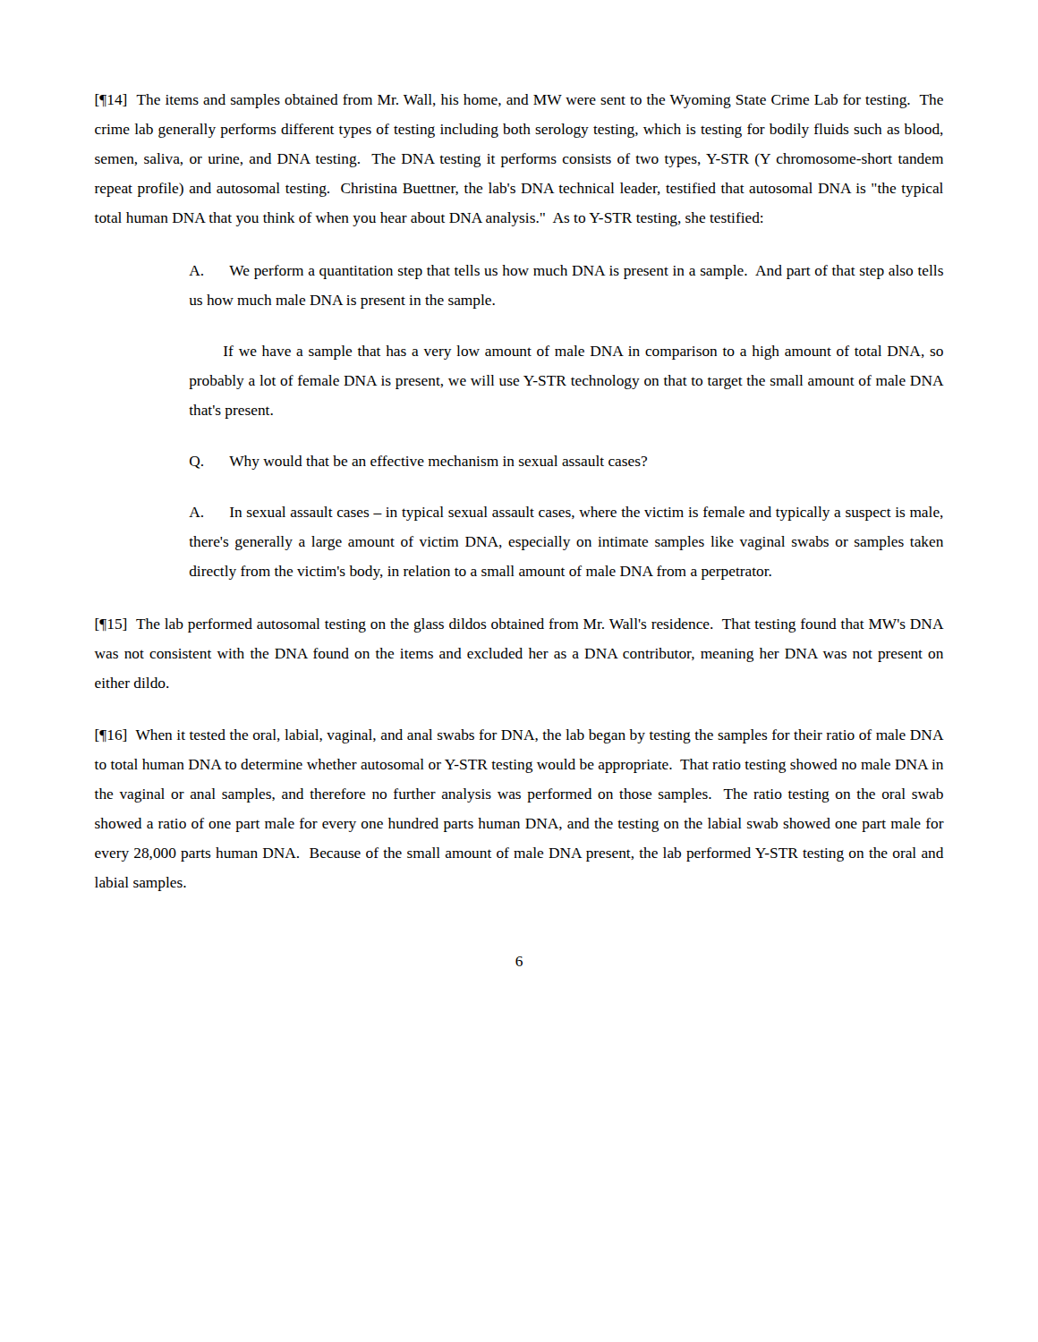[¶14] The items and samples obtained from Mr. Wall, his home, and MW were sent to the Wyoming State Crime Lab for testing. The crime lab generally performs different types of testing including both serology testing, which is testing for bodily fluids such as blood, semen, saliva, or urine, and DNA testing. The DNA testing it performs consists of two types, Y-STR (Y chromosome-short tandem repeat profile) and autosomal testing. Christina Buettner, the lab's DNA technical leader, testified that autosomal DNA is "the typical total human DNA that you think of when you hear about DNA analysis." As to Y-STR testing, she testified:
A. We perform a quantitation step that tells us how much DNA is present in a sample. And part of that step also tells us how much male DNA is present in the sample.
If we have a sample that has a very low amount of male DNA in comparison to a high amount of total DNA, so probably a lot of female DNA is present, we will use Y-STR technology on that to target the small amount of male DNA that's present.
Q. Why would that be an effective mechanism in sexual assault cases?
A. In sexual assault cases – in typical sexual assault cases, where the victim is female and typically a suspect is male, there's generally a large amount of victim DNA, especially on intimate samples like vaginal swabs or samples taken directly from the victim's body, in relation to a small amount of male DNA from a perpetrator.
[¶15] The lab performed autosomal testing on the glass dildos obtained from Mr. Wall's residence. That testing found that MW's DNA was not consistent with the DNA found on the items and excluded her as a DNA contributor, meaning her DNA was not present on either dildo.
[¶16] When it tested the oral, labial, vaginal, and anal swabs for DNA, the lab began by testing the samples for their ratio of male DNA to total human DNA to determine whether autosomal or Y-STR testing would be appropriate. That ratio testing showed no male DNA in the vaginal or anal samples, and therefore no further analysis was performed on those samples. The ratio testing on the oral swab showed a ratio of one part male for every one hundred parts human DNA, and the testing on the labial swab showed one part male for every 28,000 parts human DNA. Because of the small amount of male DNA present, the lab performed Y-STR testing on the oral and labial samples.
6